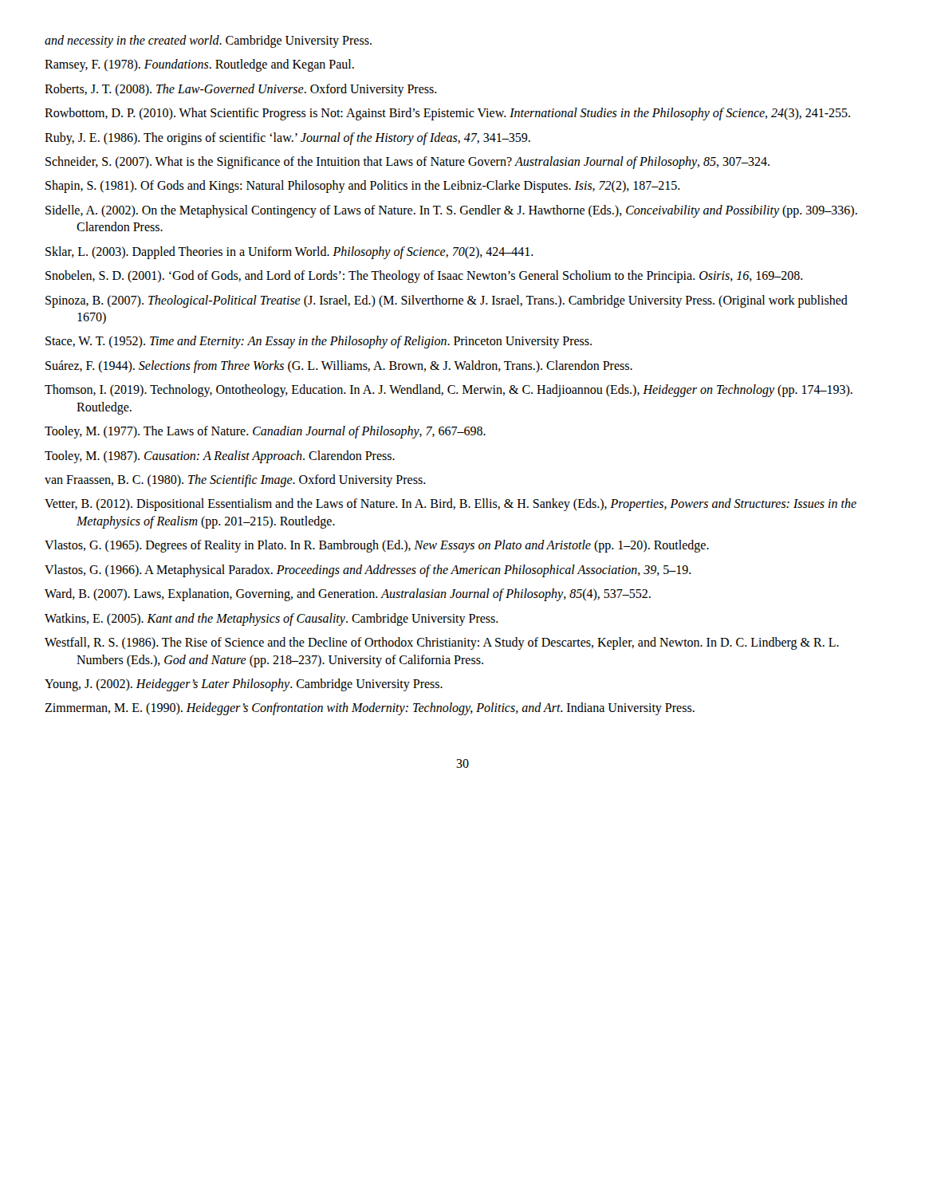and necessity in the created world. Cambridge University Press.
Ramsey, F. (1978). Foundations. Routledge and Kegan Paul.
Roberts, J. T. (2008). The Law-Governed Universe. Oxford University Press.
Rowbottom, D. P. (2010). What Scientific Progress is Not: Against Bird’s Epistemic View. International Studies in the Philosophy of Science, 24(3), 241-255.
Ruby, J. E. (1986). The origins of scientific ‘law.’ Journal of the History of Ideas, 47, 341–359.
Schneider, S. (2007). What is the Significance of the Intuition that Laws of Nature Govern? Australasian Journal of Philosophy, 85, 307–324.
Shapin, S. (1981). Of Gods and Kings: Natural Philosophy and Politics in the Leibniz-Clarke Disputes. Isis, 72(2), 187–215.
Sidelle, A. (2002). On the Metaphysical Contingency of Laws of Nature. In T. S. Gendler & J. Hawthorne (Eds.), Conceivability and Possibility (pp. 309–336). Clarendon Press.
Sklar, L. (2003). Dappled Theories in a Uniform World. Philosophy of Science, 70(2), 424–441.
Snobelen, S. D. (2001). ‘God of Gods, and Lord of Lords’: The Theology of Isaac Newton’s General Scholium to the Principia. Osiris, 16, 169–208.
Spinoza, B. (2007). Theological-Political Treatise (J. Israel, Ed.) (M. Silverthorne & J. Israel, Trans.). Cambridge University Press. (Original work published 1670)
Stace, W. T. (1952). Time and Eternity: An Essay in the Philosophy of Religion. Princeton University Press.
Suárez, F. (1944). Selections from Three Works (G. L. Williams, A. Brown, & J. Waldron, Trans.). Clarendon Press.
Thomson, I. (2019). Technology, Ontotheology, Education. In A. J. Wendland, C. Merwin, & C. Hadjioannou (Eds.), Heidegger on Technology (pp. 174–193). Routledge.
Tooley, M. (1977). The Laws of Nature. Canadian Journal of Philosophy, 7, 667–698.
Tooley, M. (1987). Causation: A Realist Approach. Clarendon Press.
van Fraassen, B. C. (1980). The Scientific Image. Oxford University Press.
Vetter, B. (2012). Dispositional Essentialism and the Laws of Nature. In A. Bird, B. Ellis, & H. Sankey (Eds.), Properties, Powers and Structures: Issues in the Metaphysics of Realism (pp. 201–215). Routledge.
Vlastos, G. (1965). Degrees of Reality in Plato. In R. Bambrough (Ed.), New Essays on Plato and Aristotle (pp. 1–20). Routledge.
Vlastos, G. (1966). A Metaphysical Paradox. Proceedings and Addresses of the American Philosophical Association, 39, 5–19.
Ward, B. (2007). Laws, Explanation, Governing, and Generation. Australasian Journal of Philosophy, 85(4), 537–552.
Watkins, E. (2005). Kant and the Metaphysics of Causality. Cambridge University Press.
Westfall, R. S. (1986). The Rise of Science and the Decline of Orthodox Christianity: A Study of Descartes, Kepler, and Newton. In D. C. Lindberg & R. L. Numbers (Eds.), God and Nature (pp. 218–237). University of California Press.
Young, J. (2002). Heidegger’s Later Philosophy. Cambridge University Press.
Zimmerman, M. E. (1990). Heidegger’s Confrontation with Modernity: Technology, Politics, and Art. Indiana University Press.
30